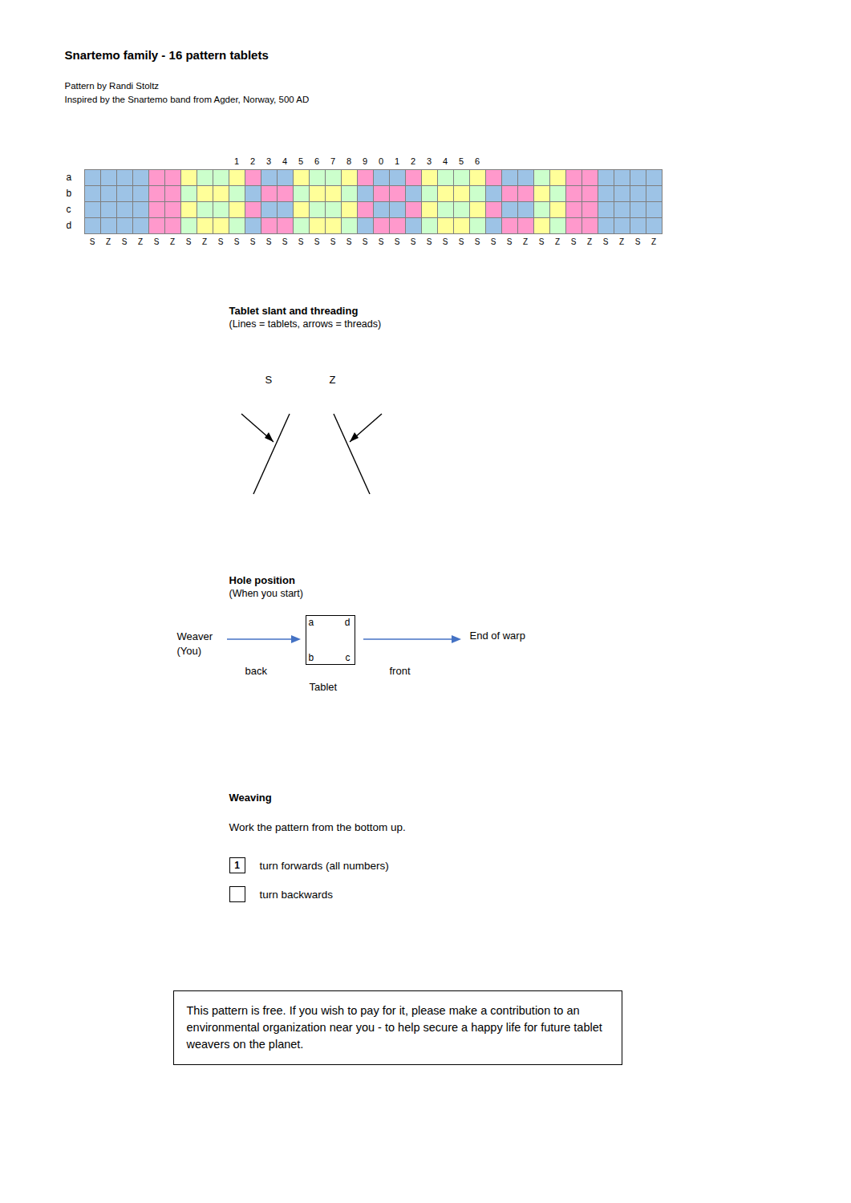Snartemo family - 16 pattern tablets
Pattern by Randi Stoltz
Inspired by the Snartemo band from Agder, Norway, 500 AD
| | | | | | | | | | | 1 | 2 | 3 | 4 | 5 | 6 | 7 | 8 | 9 | 0 | 1 | 2 | 3 | 4 | 5 | 6 | | | | | | | | |
| a | | | | | | | | | | | | | | | | | | | | | | | | | | | | | | | | | | | | |
| b | | | | | | | | | | | | | | | | | | | | | | | | | | | | | | | | | | | | |
| c | | | | | | | | | | | | | | | | | | | | | | | | | | | | | | | | | | | | |
| d | | | | | | | | | | | | | | | | | | | | | | | | | | | | | | | | | | | | |
| | S | Z | S | Z | S | Z | S | Z | S | S | S | S | S | S | S | S | S | S | S | S | S | S | S | S | S | S | S | Z | S | Z | S | Z | S | Z | S | Z |
Tablet slant and threading
(Lines = tablets, arrows = threads)
S Z
Hole position
(When you start)
Weaver
(You)
back
front
End of warp
Tablet
a d b c
Weaving
Work the pattern from the bottom up.
1
turn forwards (all numbers)
turn backwards
This pattern is free. If you wish to pay for it, please make a contribution to an environmental organization near you - to help secure a happy life for future tablet weavers on the planet.